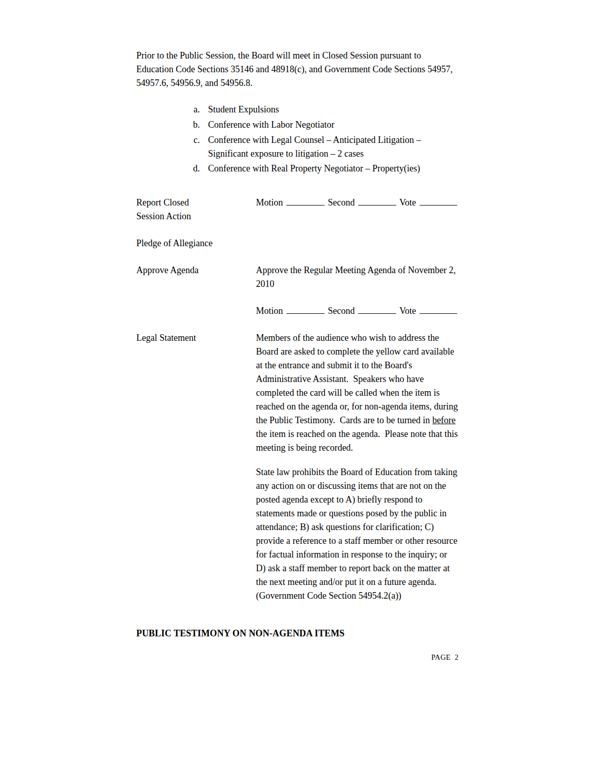Prior to the Public Session, the Board will meet in Closed Session pursuant to Education Code Sections 35146 and 48918(c), and Government Code Sections 54957, 54957.6, 54956.9, and 54956.8.
Student Expulsions
Conference with Labor Negotiator
Conference with Legal Counsel – Anticipated Litigation – Significant exposure to litigation – 2 cases
Conference with Real Property Negotiator – Property(ies)
| Report Closed Session Action | Motion Second Vote |
| Pledge of Allegiance | |
| Approve Agenda | Approve the Regular Meeting Agenda of November 2, 2010 |
| | Motion Second Vote |
| Legal Statement | Members of the audience who wish to address the Board are asked to complete the yellow card available at the entrance and submit it to the Board's Administrative Assistant. Speakers who have completed the card will be called when the item is reached on the agenda or, for non-agenda items, during the Public Testimony. Cards are to be turned in before the item is reached on the agenda. Please note that this meeting is being recorded. State law prohibits the Board of Education from taking any action on or discussing items that are not on the posted agenda except to A) briefly respond to statements made or questions posed by the public in attendance; B) ask questions for clarification; C) provide a reference to a staff member or other resource for factual information in response to the inquiry; or D) ask a staff member to report back on the matter at the next meeting and/or put it on a future agenda. (Government Code Section 54954.2(a)) |
PUBLIC TESTIMONY ON NON-AGENDA ITEMS
PAGE 2